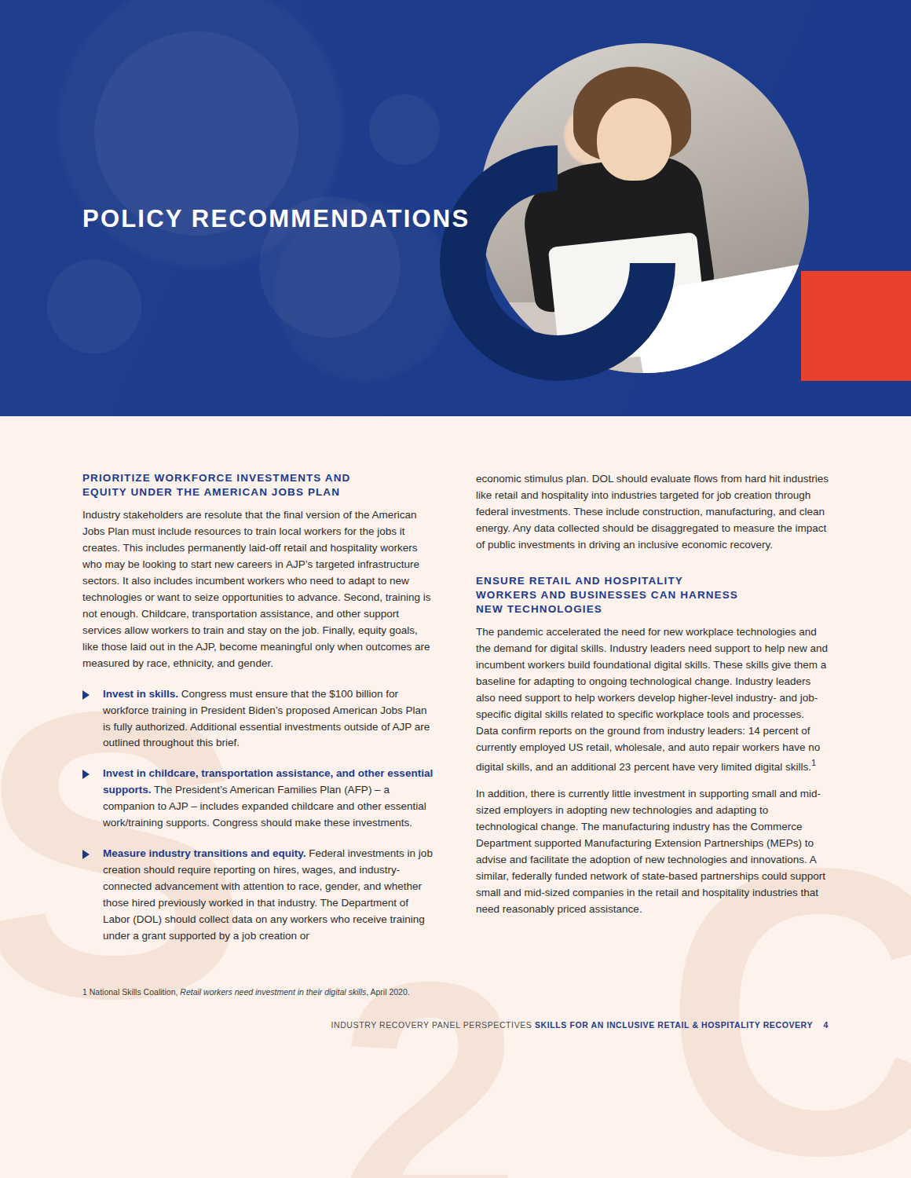S
C
2
POLICY RECOMMENDATIONS
Prioritize workforce investments and
equity under the American Jobs Plan
Industry stakeholders are resolute that the final version of the American Jobs Plan must include resources to train local workers for the jobs it creates. This includes permanently laid-off retail and hospitality workers who may be looking to start new careers in AJP’s targeted infrastructure sectors. It also includes incumbent workers who need to adapt to new technologies or want to seize opportunities to advance. Second, training is not enough. Childcare, transportation assistance, and other support services allow workers to train and stay on the job. Finally, equity goals, like those laid out in the AJP, become meaningful only when outcomes are measured by race, ethnicity, and gender.
Invest in skills. Congress must ensure that the $100 billion for workforce training in President Biden’s proposed American Jobs Plan is fully authorized. Additional essential investments outside of AJP are outlined throughout this brief.
Invest in childcare, transportation assistance, and other essential supports. The President’s American Families Plan (AFP) – a companion to AJP – includes expanded childcare and other essential work/training supports. Congress should make these investments.
Measure industry transitions and equity. Federal investments in job creation should require reporting on hires, wages, and industry-connected advancement with attention to race, gender, and whether those hired previously worked in that industry. The Department of Labor (DOL) should collect data on any workers who receive training under a grant supported by a job creation or
economic stimulus plan. DOL should evaluate flows from hard hit industries like retail and hospitality into industries targeted for job creation through federal investments. These include construction, manufacturing, and clean energy. Any data collected should be disaggregated to measure the impact of public investments in driving an inclusive economic recovery.
Ensure retail and hospitality
workers and businesses can harness
new technologies
The pandemic accelerated the need for new workplace technologies and the demand for digital skills. Industry leaders need support to help new and incumbent workers build foundational digital skills. These skills give them a baseline for adapting to ongoing technological change. Industry leaders also need support to help workers develop higher-level industry- and job-specific digital skills related to specific workplace tools and processes. Data confirm reports on the ground from industry leaders: 14 percent of currently employed US retail, wholesale, and auto repair workers have no digital skills, and an additional 23 percent have very limited digital skills.1
In addition, there is currently little investment in supporting small and mid-sized employers in adopting new technologies and adapting to technological change. The manufacturing industry has the Commerce Department supported Manufacturing Extension Partnerships (MEPs) to advise and facilitate the adoption of new technologies and innovations. A similar, federally funded network of state-based partnerships could support small and mid-sized companies in the retail and hospitality industries that need reasonably priced assistance.
1 National Skills Coalition, Retail workers need investment in their digital skills, April 2020.
INDUSTRY RECOVERY PANEL PERSPECTIVES SKILLS FOR AN INCLUSIVE RETAIL & HOSPITALITY RECOVERY 4